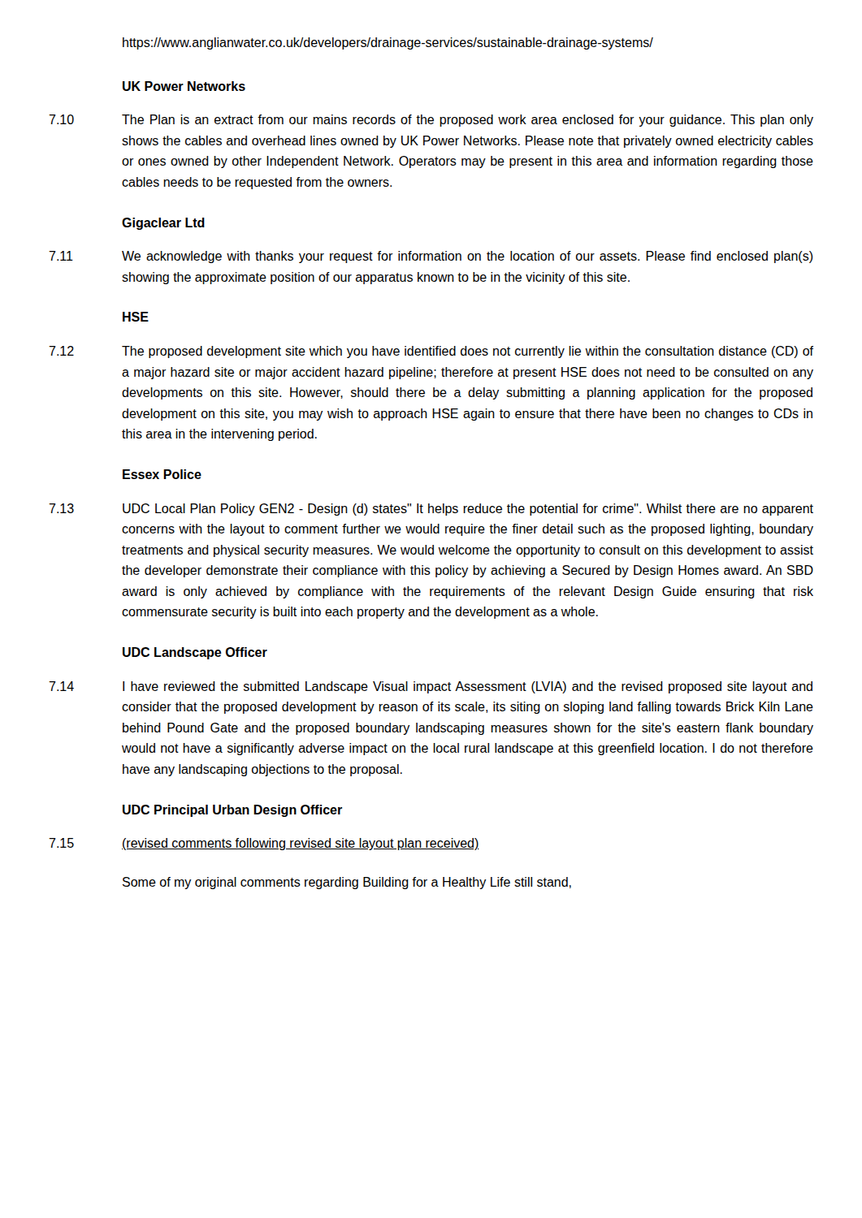https://www.anglianwater.co.uk/developers/drainage-services/sustainable-drainage-systems/
UK Power Networks
7.10
The Plan is an extract from our mains records of the proposed work area enclosed for your guidance. This plan only shows the cables and overhead lines owned by UK Power Networks. Please note that privately owned electricity cables or ones owned by other Independent Network. Operators may be present in this area and information regarding those cables needs to be requested from the owners.
Gigaclear Ltd
7.11
We acknowledge with thanks your request for information on the location of our assets. Please find enclosed plan(s) showing the approximate position of our apparatus known to be in the vicinity of this site.
HSE
7.12
The proposed development site which you have identified does not currently lie within the consultation distance (CD) of a major hazard site or major accident hazard pipeline; therefore at present HSE does not need to be consulted on any developments on this site. However, should there be a delay submitting a planning application for the proposed development on this site, you may wish to approach HSE again to ensure that there have been no changes to CDs in this area in the intervening period.
Essex Police
7.13
UDC Local Plan Policy GEN2 - Design (d) states" It helps reduce the potential for crime". Whilst there are no apparent concerns with the layout to comment further we would require the finer detail such as the proposed lighting, boundary treatments and physical security measures. We would welcome the opportunity to consult on this development to assist the developer demonstrate their compliance with this policy by achieving a Secured by Design Homes award. An SBD award is only achieved by compliance with the requirements of the relevant Design Guide ensuring that risk commensurate security is built into each property and the development as a whole.
UDC Landscape Officer
7.14
I have reviewed the submitted Landscape Visual impact Assessment (LVIA) and the revised proposed site layout and consider that the proposed development by reason of its scale, its siting on sloping land falling towards Brick Kiln Lane behind Pound Gate and the proposed boundary landscaping measures shown for the site's eastern flank boundary would not have a significantly adverse impact on the local rural landscape at this greenfield location. I do not therefore have any landscaping objections to the proposal.
UDC Principal Urban Design Officer
7.15
(revised comments following revised site layout plan received)
Some of my original comments regarding Building for a Healthy Life still stand,